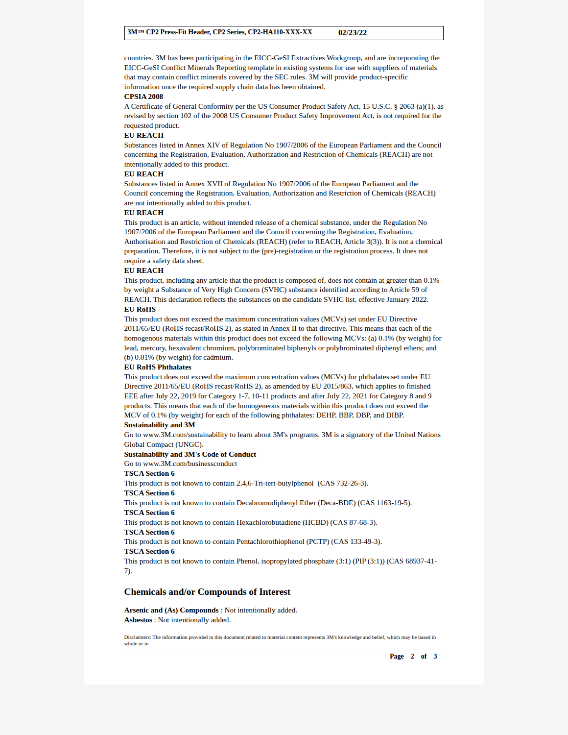3M™ CP2 Press-Fit Header, CP2 Series, CP2-HA110-XXX-XX 02/23/22
countries. 3M has been participating in the EICC-GeSI Extractives Workgroup, and are incorporating the EICC-GeSI Conflict Minerals Reporting template in existing systems for use with suppliers of materials that may contain conflict minerals covered by the SEC rules. 3M will provide product-specific information once the required supply chain data has been obtained.
CPSIA 2008
A Certificate of General Conformity per the US Consumer Product Safety Act, 15 U.S.C. § 2063 (a)(1), as revised by section 102 of the 2008 US Consumer Product Safety Improvement Act, is not required for the requested product.
EU REACH
Substances listed in Annex XIV of Regulation No 1907/2006 of the European Parliament and the Council concerning the Registration, Evaluation, Authorization and Restriction of Chemicals (REACH) are not intentionally added to this product.
EU REACH
Substances listed in Annex XVII of Regulation No 1907/2006 of the European Parliament and the Council concerning the Registration, Evaluation, Authorization and Restriction of Chemicals (REACH) are not intentionally added to this product.
EU REACH
This product is an article, without intended release of a chemical substance, under the Regulation No 1907/2006 of the European Parliament and the Council concerning the Registration, Evaluation, Authorisation and Restriction of Chemicals (REACH) (refer to REACH, Article 3(3)). It is not a chemical preparation. Therefore, it is not subject to the (pre)-registration or the registration process. It does not require a safety data sheet.
EU REACH
This product, including any article that the product is composed of, does not contain at greater than 0.1% by weight a Substance of Very High Concern (SVHC) substance identified according to Article 59 of REACH. This declaration reflects the substances on the candidate SVHC list, effective January 2022.
EU RoHS
This product does not exceed the maximum concentration values (MCVs) set under EU Directive 2011/65/EU (RoHS recast/RoHS 2), as stated in Annex II to that directive. This means that each of the homogenous materials within this product does not exceed the following MCVs: (a) 0.1% (by weight) for lead, mercury, hexavalent chromium, polybrominated biphenyls or polybrominated diphenyl ethers; and (b) 0.01% (by weight) for cadmium.
EU RoHS Phthalates
This product does not exceed the maximum concentration values (MCVs) for phthalates set under EU Directive 2011/65/EU (RoHS recast/RoHS 2), as amended by EU 2015/863, which applies to finished EEE after July 22, 2019 for Category 1-7, 10-11 products and after July 22, 2021 for Category 8 and 9 products. This means that each of the homogeneous materials within this product does not exceed the MCV of 0.1% (by weight) for each of the following phthalates: DEHP, BBP, DBP, and DIBP.
Sustainability and 3M
Go to www.3M.com/sustainability to learn about 3M's programs. 3M is a signatory of the United Nations Global Compact (UNGC).
Sustainability and 3M's Code of Conduct
Go to www.3M.com/businessconduct
TSCA Section 6
This product is not known to contain 2,4,6-Tri-tert-butylphenol (CAS 732-26-3).
TSCA Section 6
This product is not known to contain Decabromodiphenyl Ether (Deca-BDE) (CAS 1163-19-5).
TSCA Section 6
This product is not known to contain Hexachlorobutadiene (HCBD) (CAS 87-68-3).
TSCA Section 6
This product is not known to contain Pentachlorothiophenol (PCTP) (CAS 133-49-3).
TSCA Section 6
This product is not known to contain Phenol, isopropylated phosphate (3:1) (PIP (3:1)) (CAS 68937-41-7).
Chemicals and/or Compounds of Interest
Arsenic and (As) Compounds : Not intentionally added.
Asbestos : Not intentionally added.
Disclaimers: The information provided in this document related to material content represents 3M's knowledge and belief, which may be based in whole or in
Page2of3